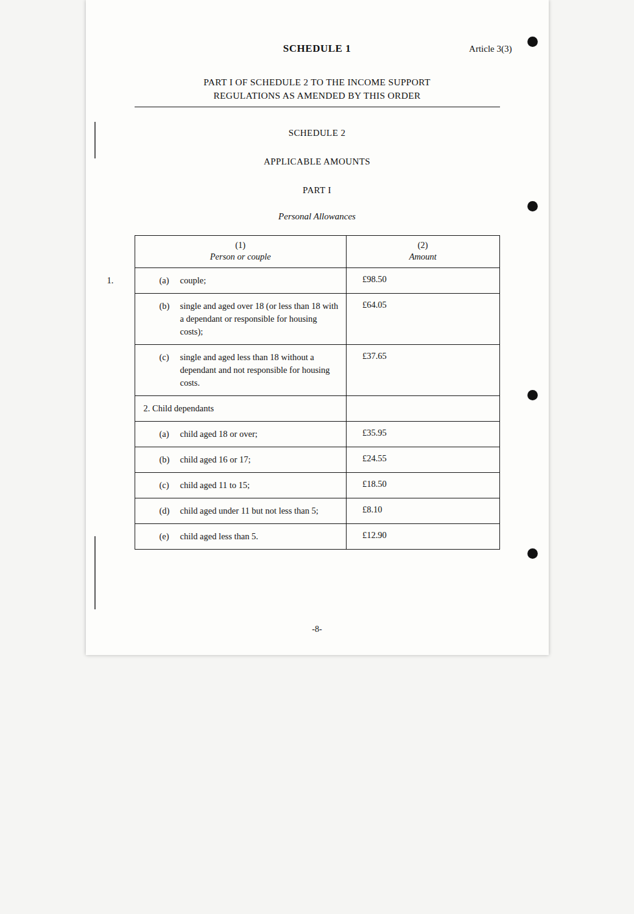Article 3(3)
SCHEDULE 1
PART I OF SCHEDULE 2 TO THE INCOME SUPPORT
REGULATIONS AS AMENDED BY THIS ORDER
SCHEDULE 2
APPLICABLE AMOUNTS
PART I
Personal Allowances
| (1) Person or couple | (2) Amount |
| --- | --- |
| 1. (a) couple; | £98.50 |
| (b) single and aged over 18 (or less than 18 with a dependant or responsible for housing costs); | £64.05 |
| (c) single and aged less than 18 without a dependant and not responsible for housing costs. | £37.65 |
| 2. Child dependants | |
| (a) child aged 18 or over; | £35.95 |
| (b) child aged 16 or 17; | £24.55 |
| (c) child aged 11 to 15; | £18.50 |
| (d) child aged under 11 but not less than 5; | £8.10 |
| (e) child aged less than 5. | £12.90 |
-8-